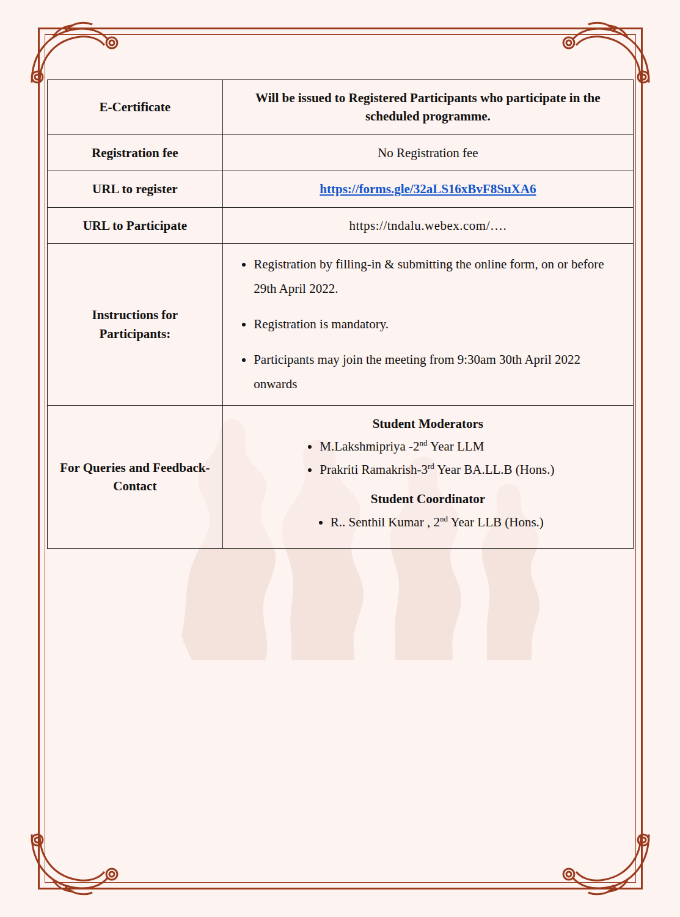| E-Certificate | Will be issued to Registered Participants who participate in the scheduled programme. |
| Registration fee | No Registration fee |
| URL to register | https://forms.gle/32aLS16xBvF8SuXA6 |
| URL to Participate | https://tndalu.webex.com/…. |
| Instructions for Participants: | Registration by filling-in & submitting the online form, on or before 29th April 2022. Registration is mandatory. Participants may join the meeting from 9:30am 30th April 2022 onwards |
| For Queries and Feedback- Contact | Student Moderators M.Lakshmipriya -2 nd Year LLM Prakriti Ramakrish-3 rd Year BA.LL.B (Hons.) Student Coordinator R.. Senthil Kumar , 2 nd Year LLB (Hons.) |